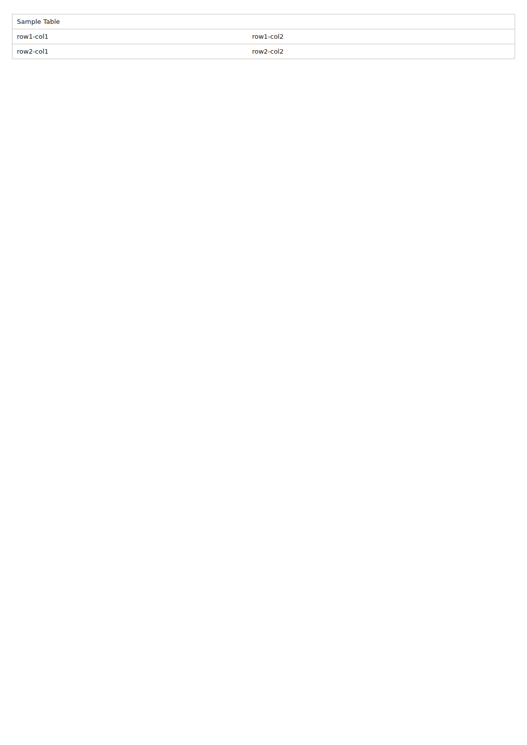Sample Table
| row1-col1 | row1-col2 |
| row2-col1 | row2-col2 |